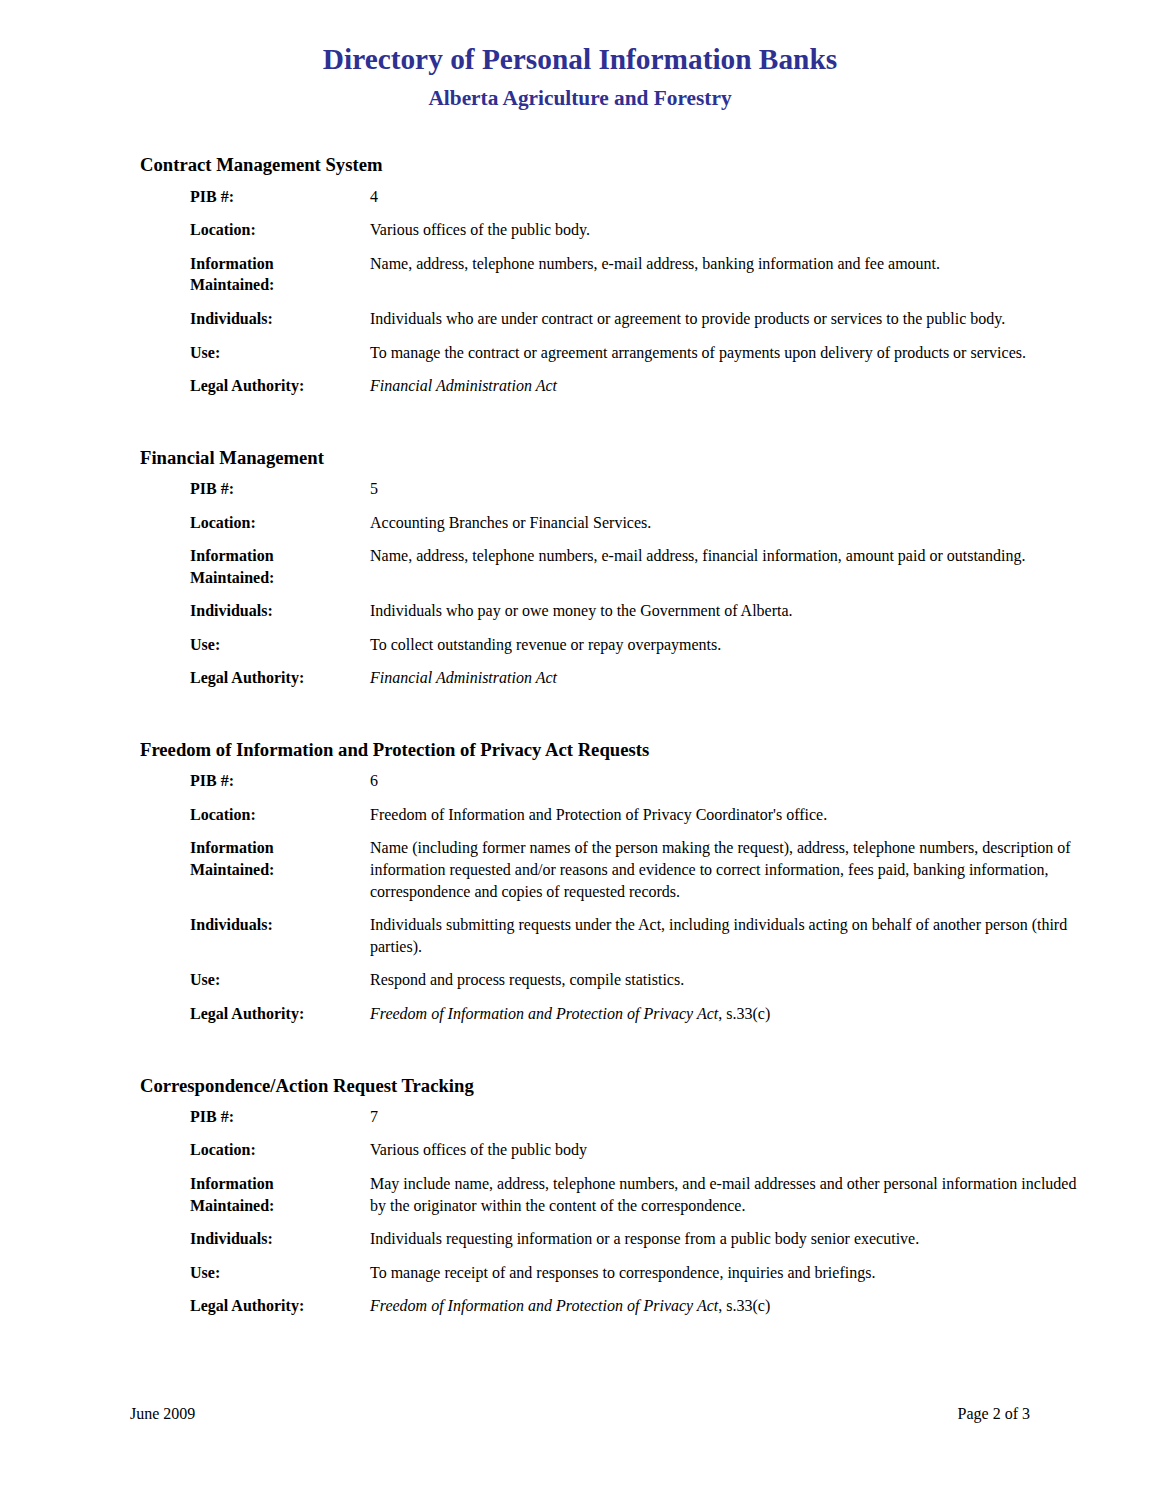Directory of Personal Information Banks
Alberta Agriculture and Forestry
Contract Management System
| PIB #: | 4 |
| Location: | Various offices of the public body. |
| Information Maintained: | Name, address, telephone numbers, e-mail address, banking information and fee amount. |
| Individuals: | Individuals who are under contract or agreement to provide products or services to the public body. |
| Use: | To manage the contract or agreement arrangements of payments upon delivery of products or services. |
| Legal Authority: | Financial Administration Act |
Financial Management
| PIB #: | 5 |
| Location: | Accounting Branches or Financial Services. |
| Information Maintained: | Name, address, telephone numbers, e-mail address, financial information, amount paid or outstanding. |
| Individuals: | Individuals who pay or owe money to the Government of Alberta. |
| Use: | To collect outstanding revenue or repay overpayments. |
| Legal Authority: | Financial Administration Act |
Freedom of Information and Protection of Privacy Act Requests
| PIB #: | 6 |
| Location: | Freedom of Information and Protection of Privacy Coordinator's office. |
| Information Maintained: | Name (including former names of the person making the request), address, telephone numbers, description of information requested and/or reasons and evidence to correct information, fees paid, banking information, correspondence and copies of requested records. |
| Individuals: | Individuals submitting requests under the Act, including individuals acting on behalf of another person (third parties). |
| Use: | Respond and process requests, compile statistics. |
| Legal Authority: | Freedom of Information and Protection of Privacy Act , s.33(c) |
Correspondence/Action Request Tracking
| PIB #: | 7 |
| Location: | Various offices of the public body |
| Information Maintained: | May include name, address, telephone numbers, and e-mail addresses and other personal information included by the originator within the content of the correspondence. |
| Individuals: | Individuals requesting information or a response from a public body senior executive. |
| Use: | To manage receipt of and responses to correspondence, inquiries and briefings. |
| Legal Authority: | Freedom of Information and Protection of Privacy Act , s.33(c) |
June 2009 Page 2 of 3